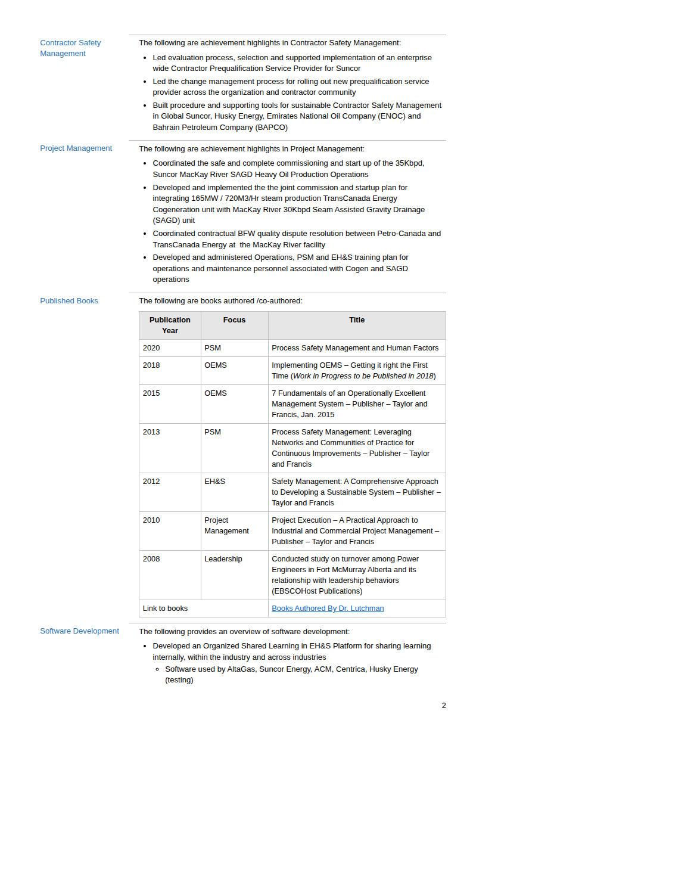| Contractor Safety Management | The following are achievement highlights in Contractor Safety Management: Led evaluation process, selection and supported implementation of an enterprise wide Contractor Prequalification Service Provider for Suncor Led the change management process for rolling out new prequalification service provider across the organization and contractor community Built procedure and supporting tools for sustainable Contractor Safety Management in Global Suncor, Husky Energy, Emirates National Oil Company (ENOC) and Bahrain Petroleum Company (BAPCO) |
| Project Management | The following are achievement highlights in Project Management: Coordinated the safe and complete commissioning and start up of the 35Kbpd, Suncor MacKay River SAGD Heavy Oil Production Operations Developed and implemented the the joint commission and startup plan for integrating 165MW / 720M3/Hr steam production TransCanada Energy Cogeneration unit with MacKay River 30Kbpd Seam Assisted Gravity Drainage (SAGD) unit Coordinated contractual BFW quality dispute resolution between Petro-Canada and TransCanada Energy at the MacKay River facility Developed and administered Operations, PSM and EH&S training plan for operations and maintenance personnel associated with Cogen and SAGD operations |
| Published Books | The following are books authored /co-authored: / Publication Year / Focus / Title / / --- / --- / --- / / 2020 / PSM / Process Safety Management and Human Factors / / 2018 / OEMS / Implementing OEMS – Getting it right the First Time ( Work in Progress to be Published in 2018 ) / / 2015 / OEMS / 7 Fundamentals of an Operationally Excellent Management System – Publisher – Taylor and Francis, Jan. 2015 / / 2013 / PSM / Process Safety Management: Leveraging Networks and Communities of Practice for Continuous Improvements – Publisher – Taylor and Francis / / 2012 / EH&S / Safety Management: A Comprehensive Approach to Developing a Sustainable System – Publisher – Taylor and Francis / / 2010 / Project Management / Project Execution – A Practical Approach to Industrial and Commercial Project Management – Publisher – Taylor and Francis / / 2008 / Leadership / Conducted study on turnover among Power Engineers in Fort McMurray Alberta and its relationship with leadership behaviors (EBSCOHost Publications) / / Link to books / Books Authored By Dr. Lutchman / |
| Software Development | The following provides an overview of software development: Developed an Organized Shared Learning in EH&S Platform for sharing learning internally, within the industry and across industries Software used by AltaGas, Suncor Energy, ACM, Centrica, Husky Energy (testing) |
2